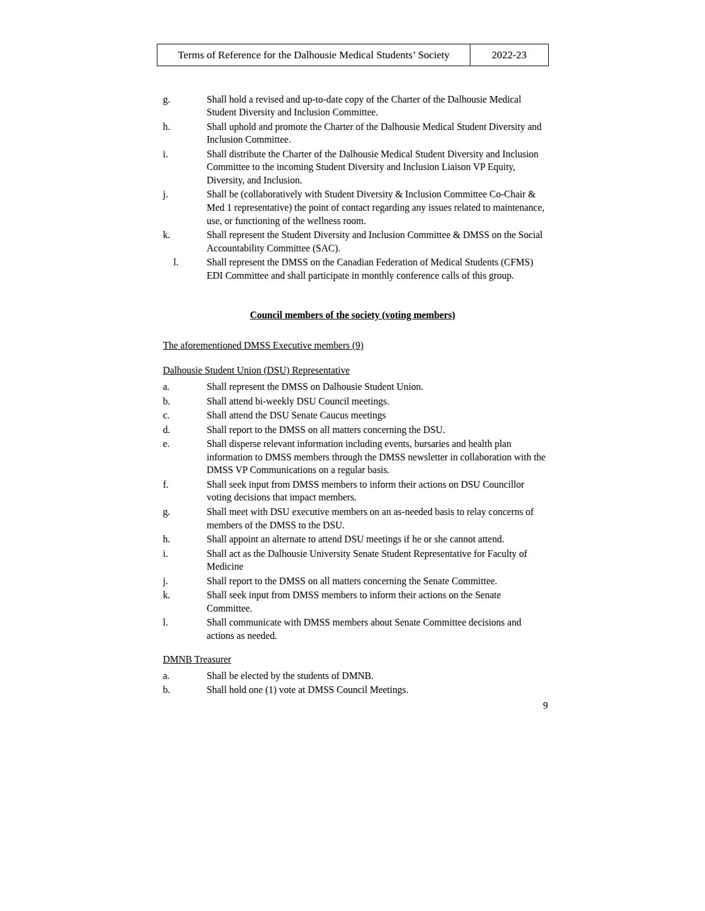Terms of Reference for the Dalhousie Medical Students’ Society
2022-23
g. Shall hold a revised and up-to-date copy of the Charter of the Dalhousie Medical Student Diversity and Inclusion Committee.
h. Shall uphold and promote the Charter of the Dalhousie Medical Student Diversity and Inclusion Committee.
i. Shall distribute the Charter of the Dalhousie Medical Student Diversity and Inclusion Committee to the incoming Student Diversity and Inclusion Liaison VP Equity, Diversity, and Inclusion.
j. Shall be (collaboratively with Student Diversity & Inclusion Committee Co-Chair & Med 1 representative) the point of contact regarding any issues related to maintenance, use, or functioning of the wellness room.
k. Shall represent the Student Diversity and Inclusion Committee & DMSS on the Social Accountability Committee (SAC).
l. Shall represent the DMSS on the Canadian Federation of Medical Students (CFMS) EDI Committee and shall participate in monthly conference calls of this group.
Council members of the society (voting members)
The aforementioned DMSS Executive members (9)
Dalhousie Student Union (DSU) Representative
a. Shall represent the DMSS on Dalhousie Student Union.
b. Shall attend bi-weekly DSU Council meetings.
c. Shall attend the DSU Senate Caucus meetings
d. Shall report to the DMSS on all matters concerning the DSU.
e. Shall disperse relevant information including events, bursaries and health plan information to DMSS members through the DMSS newsletter in collaboration with the DMSS VP Communications on a regular basis.
f. Shall seek input from DMSS members to inform their actions on DSU Councillor voting decisions that impact members.
g. Shall meet with DSU executive members on an as-needed basis to relay concerns of members of the DMSS to the DSU.
h. Shall appoint an alternate to attend DSU meetings if he or she cannot attend.
i. Shall act as the Dalhousie University Senate Student Representative for Faculty of Medicine
j. Shall report to the DMSS on all matters concerning the Senate Committee.
k. Shall seek input from DMSS members to inform their actions on the Senate Committee.
l. Shall communicate with DMSS members about Senate Committee decisions and actions as needed.
DMNB Treasurer
a. Shall be elected by the students of DMNB.
b. Shall hold one (1) vote at DMSS Council Meetings.
9